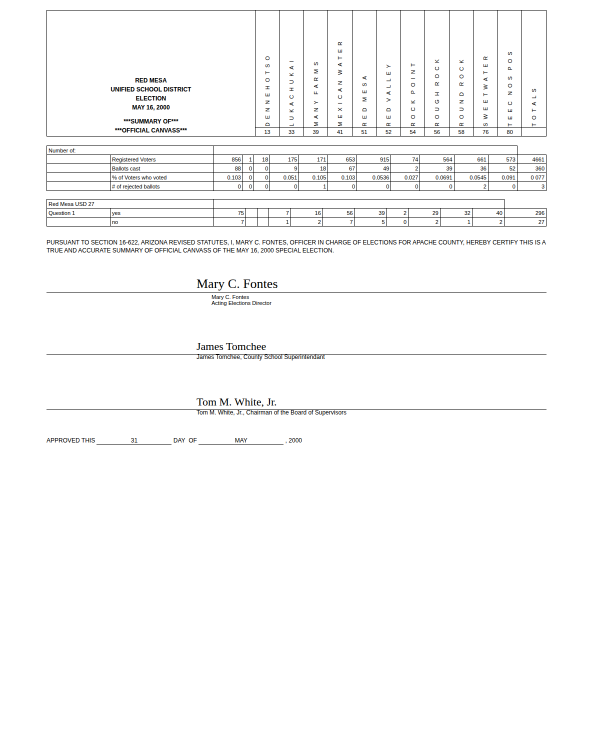| RED MESA UNIFIED SCHOOL DISTRICT ELECTION MAY 16, 2000 ***SUMMARY OF*** ***OFFICIAL CANVASS*** | D E N N E H O T S O | L U K A C H U K A I | M A N Y F A R M S | M E X I C A N W A T E R | R E D M E S A | R E D V A L L E Y | R O C K P O I N T | R O U G H R O C K | R O U N D R O C K | S W E E T W A T E R | T E E C N O S P O S | T O T A L S |
| 13 | 33 | 39 | 41 | 51 | 52 | 54 | 56 | 58 | 76 | 80 | |
| Number of: | |
| | Registered Voters | 856 | 1 | 18 | 175 | 171 | 653 | 915 | 74 | 564 | 661 | 573 | 4661 |
| | Ballots cast | 88 | 0 | 0 | 9 | 18 | 67 | 49 | 2 | 39 | 36 | 52 | 360 |
| | % of Voters who voted | 0.103 | 0 | 0 | 0.051 | 0.105 | 0.103 | 0.0536 | 0.027 | 0.0691 | 0.0545 | 0.091 | 0 077 |
| | # of rejected ballots | 0 | 0 | 0 | 0 | 1 | 0 | 0 | 0 | 0 | 2 | 0 | 3 |
| Red Mesa USD 27 | |
| Question 1 | yes | 75 | | | 7 | 16 | 56 | 39 | 2 | 29 | 32 | 40 | 296 |
| | no | 7 | | | 1 | 2 | 7 | 5 | 0 | 2 | 1 | 2 | 27 |
Pursuant to Section 16-622, Arizona Revised Statutes, I, Mary C. Fontes, Officer in Charge of Elections for Apache County, hereby certify this is a true and accurate summary of official canvass of the May 16, 2000 Special Election.
Mary C. Fontes
Mary C. Fontes
Acting Elections Director
James Tomchee
James Tomchee, County School Superintendant
Tom M. White, Jr.
Tom M. White, Jr., Chairman of the Board of Supervisors
APPROVED THIS 31 DAY OF MAY , 2000